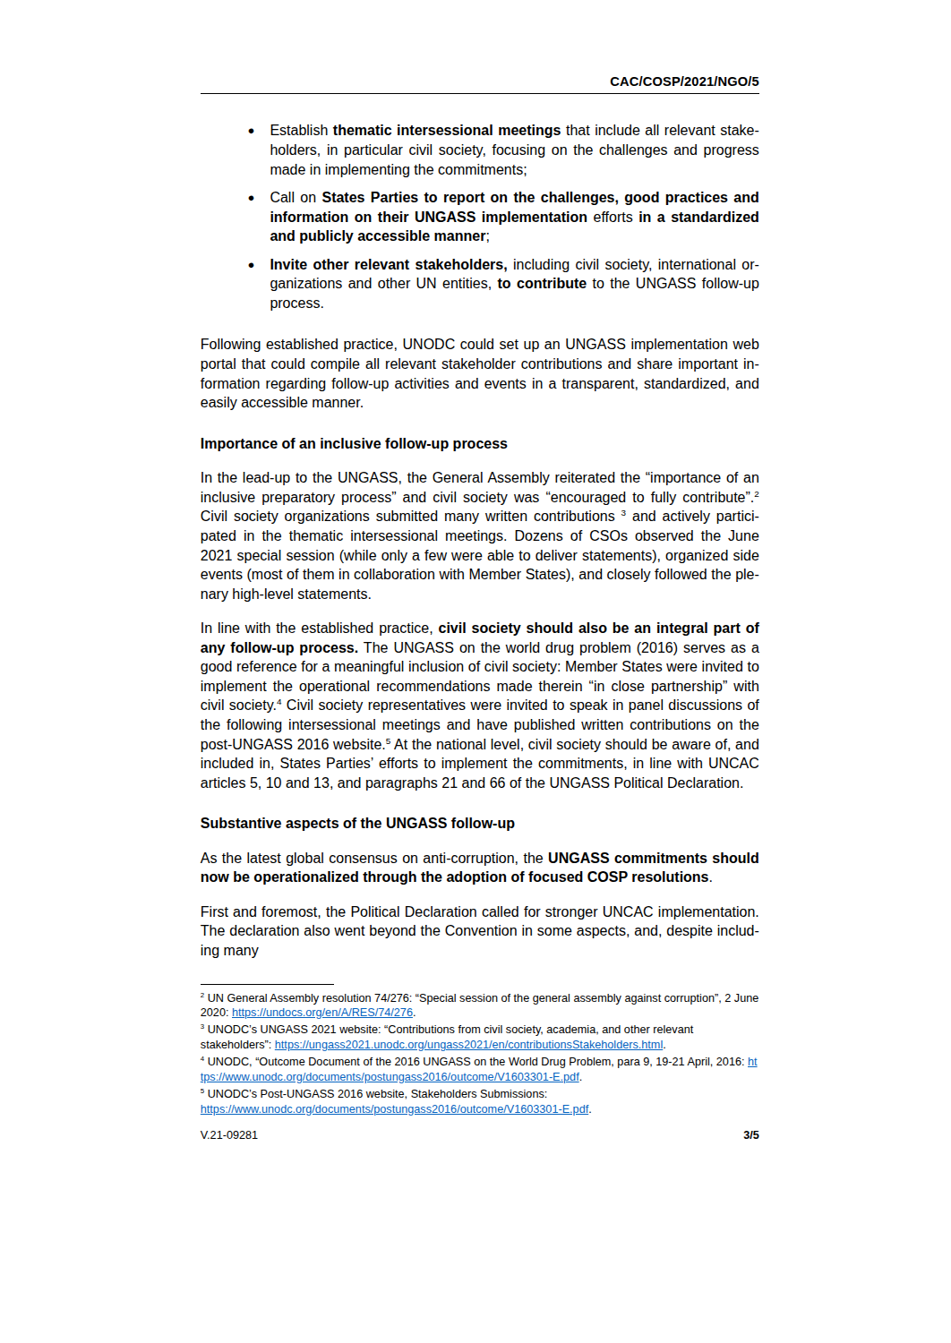CAC/COSP/2021/NGO/5
Establish thematic intersessional meetings that include all relevant stakeholders, in particular civil society, focusing on the challenges and progress made in implementing the commitments;
Call on States Parties to report on the challenges, good practices and information on their UNGASS implementation efforts in a standardized and publicly accessible manner;
Invite other relevant stakeholders, including civil society, international organizations and other UN entities, to contribute to the UNGASS follow-up process.
Following established practice, UNODC could set up an UNGASS implementation web portal that could compile all relevant stakeholder contributions and share important information regarding follow-up activities and events in a transparent, standardized, and easily accessible manner.
Importance of an inclusive follow-up process
In the lead-up to the UNGASS, the General Assembly reiterated the “importance of an inclusive preparatory process” and civil society was “encouraged to fully contribute”.2 Civil society organizations submitted many written contributions 3 and actively participated in the thematic intersessional meetings. Dozens of CSOs observed the June 2021 special session (while only a few were able to deliver statements), organized side events (most of them in collaboration with Member States), and closely followed the plenary high-level statements.
In line with the established practice, civil society should also be an integral part of any follow-up process. The UNGASS on the world drug problem (2016) serves as a good reference for a meaningful inclusion of civil society: Member States were invited to implement the operational recommendations made therein “in close partnership” with civil society.4 Civil society representatives were invited to speak in panel discussions of the following intersessional meetings and have published written contributions on the post-UNGASS 2016 website.5 At the national level, civil society should be aware of, and included in, States Parties’ efforts to implement the commitments, in line with UNCAC articles 5, 10 and 13, and paragraphs 21 and 66 of the UNGASS Political Declaration.
Substantive aspects of the UNGASS follow-up
As the latest global consensus on anti-corruption, the UNGASS commitments should now be operationalized through the adoption of focused COSP resolutions.
First and foremost, the Political Declaration called for stronger UNCAC implementation. The declaration also went beyond the Convention in some aspects, and, despite including many
2 UN General Assembly resolution 74/276: “Special session of the general assembly against corruption”, 2 June 2020: https://undocs.org/en/A/RES/74/276.
3 UNODC’s UNGASS 2021 website: “Contributions from civil society, academia, and other relevant stakeholders”: https://ungass2021.unodc.org/ungass2021/en/contributionsStakeholders.html.
4 UNODC, “Outcome Document of the 2016 UNGASS on the World Drug Problem, para 9, 19-21 April, 2016: https://www.unodc.org/documents/postungass2016/outcome/V1603301-E.pdf.
5 UNODC’s Post-UNGASS 2016 website, Stakeholders Submissions:
https://www.unodc.org/documents/postungass2016/outcome/V1603301-E.pdf.
V.21-09281 3/5